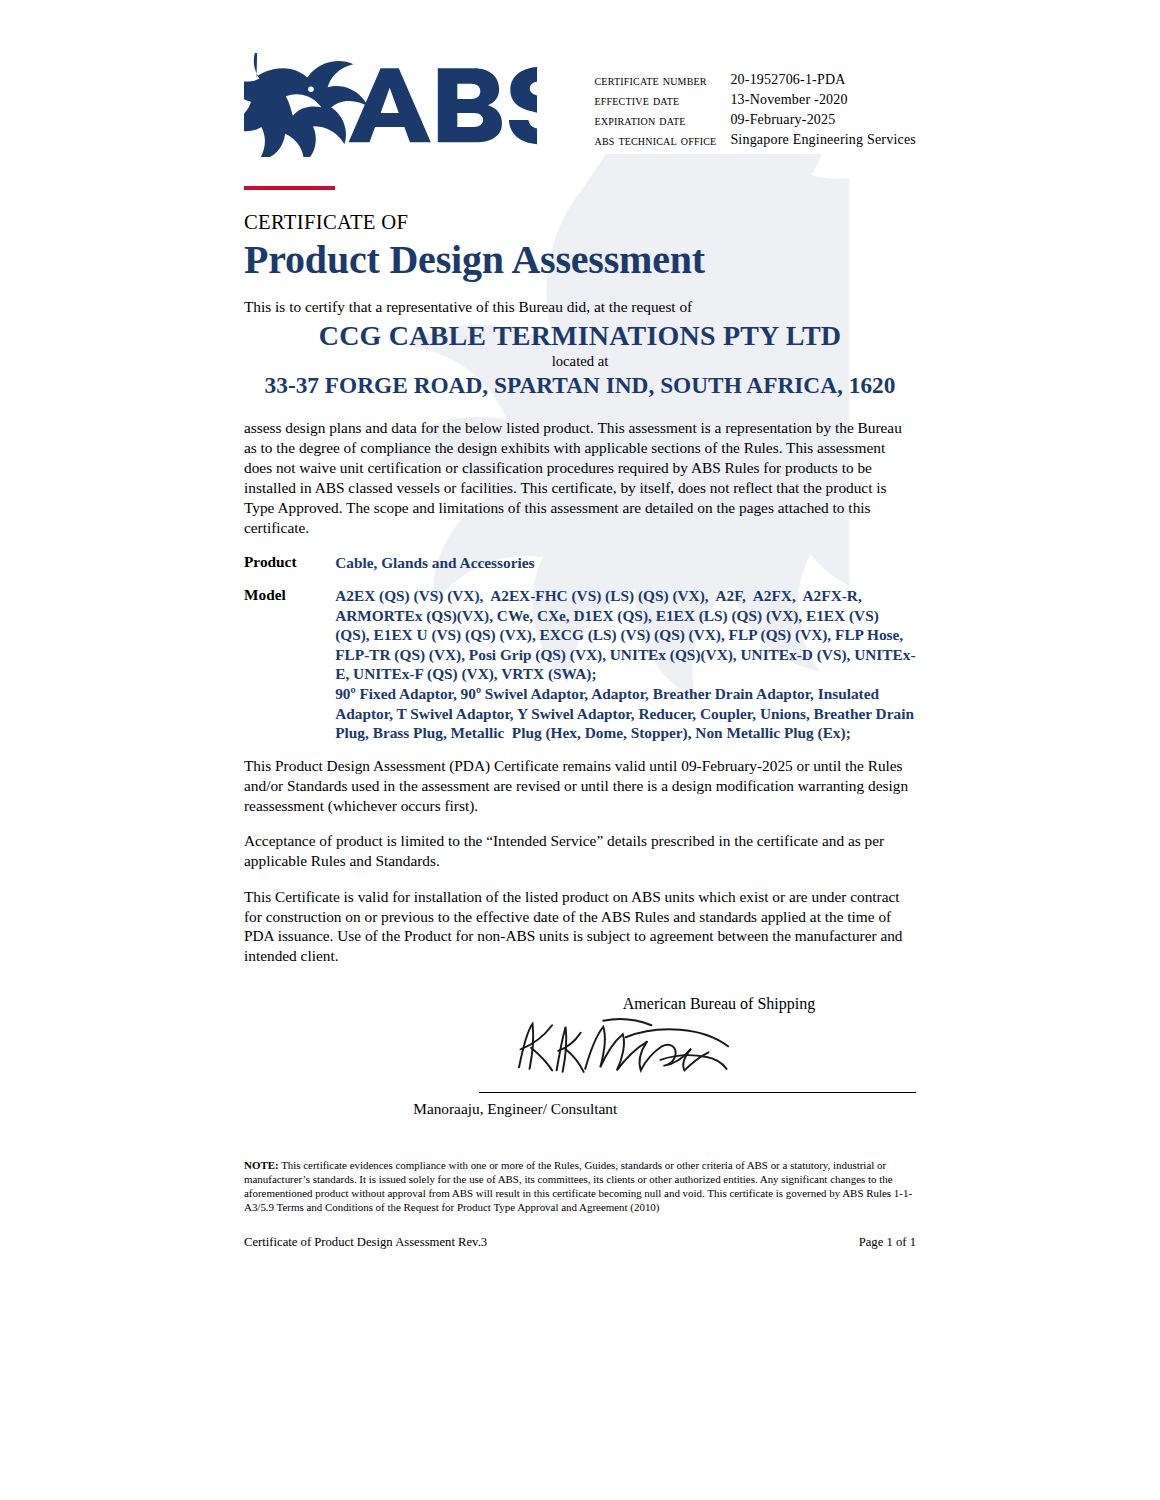| CERTIFICATE NUMBER | 20-1952706-1-PDA |
| EFFECTIVE DATE | 13-November -2020 |
| EXPIRATION DATE | 09-February-2025 |
| ABS TECHNICAL OFFICE | Singapore Engineering Services |
CERTIFICATE OF
Product Design Assessment
This is to certify that a representative of this Bureau did, at the request of
CCG CABLE TERMINATIONS PTY LTD
located at
33-37 FORGE ROAD, SPARTAN IND, SOUTH AFRICA, 1620
assess design plans and data for the below listed product. This assessment is a representation by the Bureau as to the degree of compliance the design exhibits with applicable sections of the Rules. This assessment does not waive unit certification or classification procedures required by ABS Rules for products to be installed in ABS classed vessels or facilities. This certificate, by itself, does not reflect that the product is Type Approved. The scope and limitations of this assessment are detailed on the pages attached to this certificate.
Product
Cable, Glands and Accessories
Model
A2EX (QS) (VS) (VX), A2EX-FHC (VS) (LS) (QS) (VX), A2F, A2FX, A2FX-R, ARMORTEx (QS)(VX), CWe, CXe, D1EX (QS), E1EX (LS) (QS) (VX), E1EX (VS) (QS), E1EX U (VS) (QS) (VX), EXCG (LS) (VS) (QS) (VX), FLP (QS) (VX), FLP Hose, FLP-TR (QS) (VX), Posi Grip (QS) (VX), UNITEx (QS)(VX), UNITEx-D (VS), UNITEx-E, UNITEx-F (QS) (VX), VRTX (SWA);
90º Fixed Adaptor, 90º Swivel Adaptor, Adaptor, Breather Drain Adaptor, Insulated Adaptor, T Swivel Adaptor, Y Swivel Adaptor, Reducer, Coupler, Unions, Breather Drain Plug, Brass Plug, Metallic Plug (Hex, Dome, Stopper), Non Metallic Plug (Ex);
This Product Design Assessment (PDA) Certificate remains valid until 09-February-2025 or until the Rules and/or Standards used in the assessment are revised or until there is a design modification warranting design reassessment (whichever occurs first).
Acceptance of product is limited to the “Intended Service” details prescribed in the certificate and as per applicable Rules and Standards.
This Certificate is valid for installation of the listed product on ABS units which exist or are under contract for construction on or previous to the effective date of the ABS Rules and standards applied at the time of PDA issuance. Use of the Product for non-ABS units is subject to agreement between the manufacturer and intended client.
American Bureau of Shipping
Manoraaju, Engineer/ Consultant
NOTE: This certificate evidences compliance with one or more of the Rules, Guides, standards or other criteria of ABS or a statutory, industrial or manufacturer’s standards. It is issued solely for the use of ABS, its committees, its clients or other authorized entities. Any significant changes to the aforementioned product without approval from ABS will result in this certificate becoming null and void. This certificate is governed by ABS Rules 1-1-A3/5.9 Terms and Conditions of the Request for Product Type Approval and Agreement (2010)
Certificate of Product Design Assessment Rev.3
Page 1 of 1